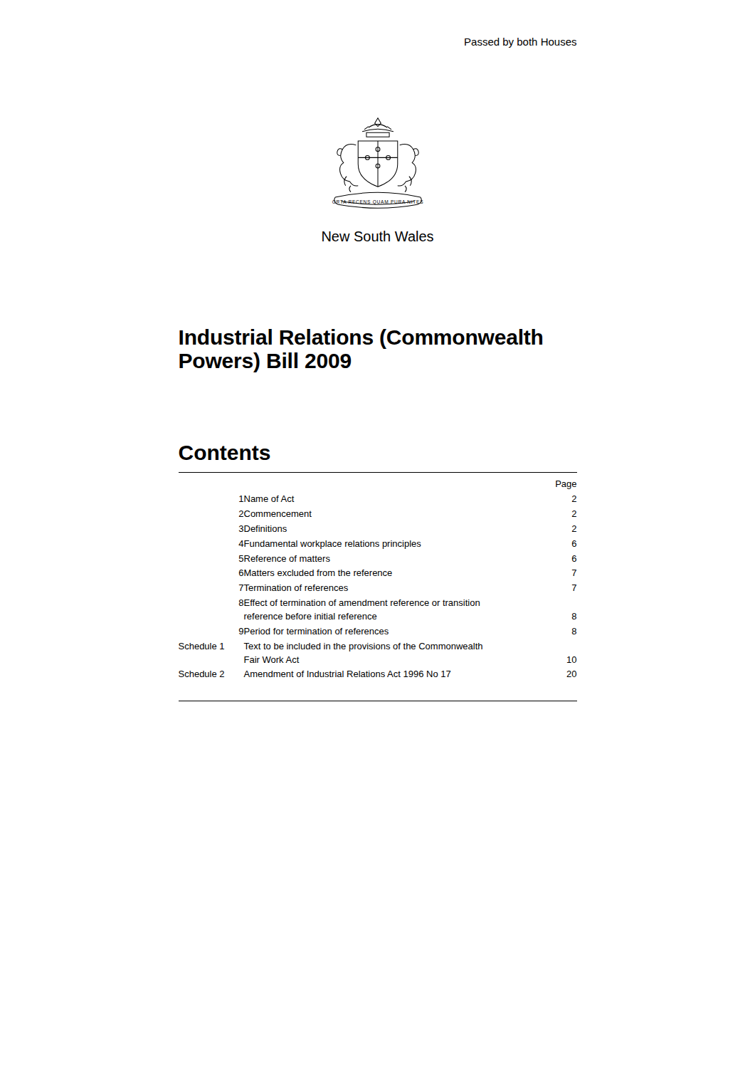Passed by both Houses
ORTA RECENS QUAM PURA NITES
New South Wales
Industrial Relations (Commonwealth
Powers) Bill 2009
Contents
| | | Page |
| 1 | Name of Act | 2 |
| 2 | Commencement | 2 |
| 3 | Definitions | 2 |
| 4 | Fundamental workplace relations principles | 6 |
| 5 | Reference of matters | 6 |
| 6 | Matters excluded from the reference | 7 |
| 7 | Termination of references | 7 |
| 8 | Effect of termination of amendment reference or transition reference before initial reference | 8 |
| 9 | Period for termination of references | 8 |
| Schedule 1 | Text to be included in the provisions of the Commonwealth Fair Work Act | 10 |
| Schedule 2 | Amendment of Industrial Relations Act 1996 No 17 | 20 |